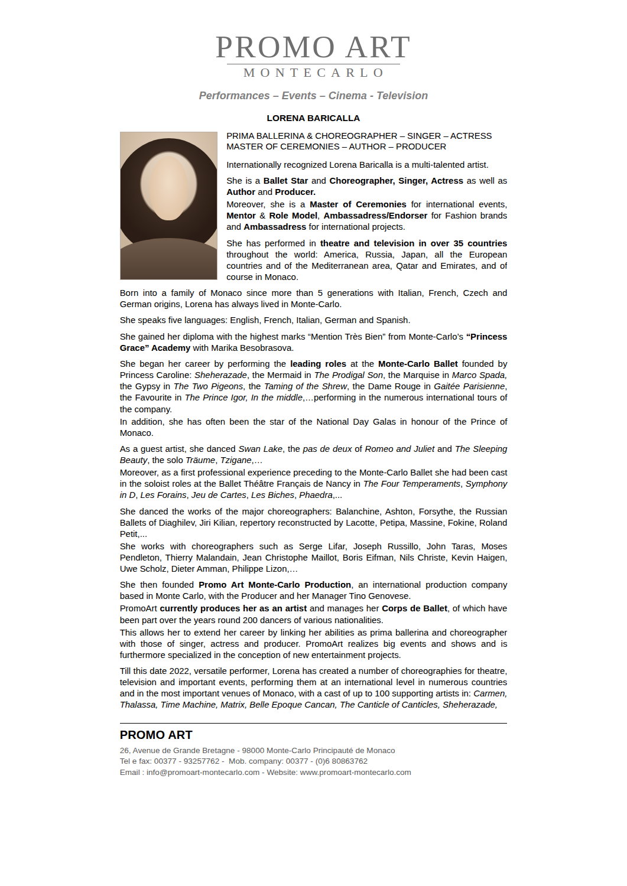PROMO ART
MONTECARLO
Performances – Events – Cinema - Television
LORENA BARICALLA
PRIMA BALLERINA & CHOREOGRAPHER – SINGER – ACTRESS
MASTER OF CEREMONIES – AUTHOR – PRODUCER
Internationally recognized Lorena Baricalla is a multi-talented artist.
She is a Ballet Star and Choreographer, Singer, Actress as well as Author and Producer.
Moreover, she is a Master of Ceremonies for international events, Mentor & Role Model, Ambassadress/Endorser for Fashion brands and Ambassadress for international projects.
She has performed in theatre and television in over 35 countries throughout the world: America, Russia, Japan, all the European countries and of the Mediterranean area, Qatar and Emirates, and of course in Monaco.
Born into a family of Monaco since more than 5 generations with Italian, French, Czech and German origins, Lorena has always lived in Monte-Carlo.
She speaks five languages: English, French, Italian, German and Spanish.
She gained her diploma with the highest marks “Mention Très Bien” from Monte-Carlo’s “Princess Grace” Academy with Marika Besobrasova.
She began her career by performing the leading roles at the Monte-Carlo Ballet founded by Princess Caroline: Sheherazade, the Mermaid in The Prodigal Son, the Marquise in Marco Spada, the Gypsy in The Two Pigeons, the Taming of the Shrew, the Dame Rouge in Gaitée Parisienne, the Favourite in The Prince Igor, In the middle,…performing in the numerous international tours of the company.
In addition, she has often been the star of the National Day Galas in honour of the Prince of Monaco.
As a guest artist, she danced Swan Lake, the pas de deux of Romeo and Juliet and The Sleeping Beauty, the solo Träume, Tzigane,…
Moreover, as a first professional experience preceding to the Monte-Carlo Ballet she had been cast in the soloist roles at the Ballet Théâtre Français de Nancy in The Four Temperaments, Symphony in D, Les Forains, Jeu de Cartes, Les Biches, Phaedra,...
She danced the works of the major choreographers: Balanchine, Ashton, Forsythe, the Russian Ballets of Diaghilev, Jiri Kilian, repertory reconstructed by Lacotte, Petipa, Massine, Fokine, Roland Petit,...
She works with choreographers such as Serge Lifar, Joseph Russillo, John Taras, Moses Pendleton, Thierry Malandain, Jean Christophe Maillot, Boris Eifman, Nils Christe, Kevin Haigen, Uwe Scholz, Dieter Amman, Philippe Lizon,…
She then founded Promo Art Monte-Carlo Production, an international production company based in Monte Carlo, with the Producer and her Manager Tino Genovese.
PromoArt currently produces her as an artist and manages her Corps de Ballet, of which have been part over the years round 200 dancers of various nationalities.
This allows her to extend her career by linking her abilities as prima ballerina and choreographer with those of singer, actress and producer. PromoArt realizes big events and shows and is furthermore specialized in the conception of new entertainment projects.
Till this date 2022, versatile performer, Lorena has created a number of choreographies for theatre, television and important events, performing them at an international level in numerous countries and in the most important venues of Monaco, with a cast of up to 100 supporting artists in: Carmen, Thalassa, Time Machine, Matrix, Belle Epoque Cancan, The Canticle of Canticles, Sheherazade,
PROMO ART
26, Avenue de Grande Bretagne - 98000 Monte-Carlo Principauté de Monaco
Tel e fax: 00377 - 93257762 - Mob. company: 00377 - (0)6 80863762
Email : info@promoart-montecarlo.com - Website: www.promoart-montecarlo.com